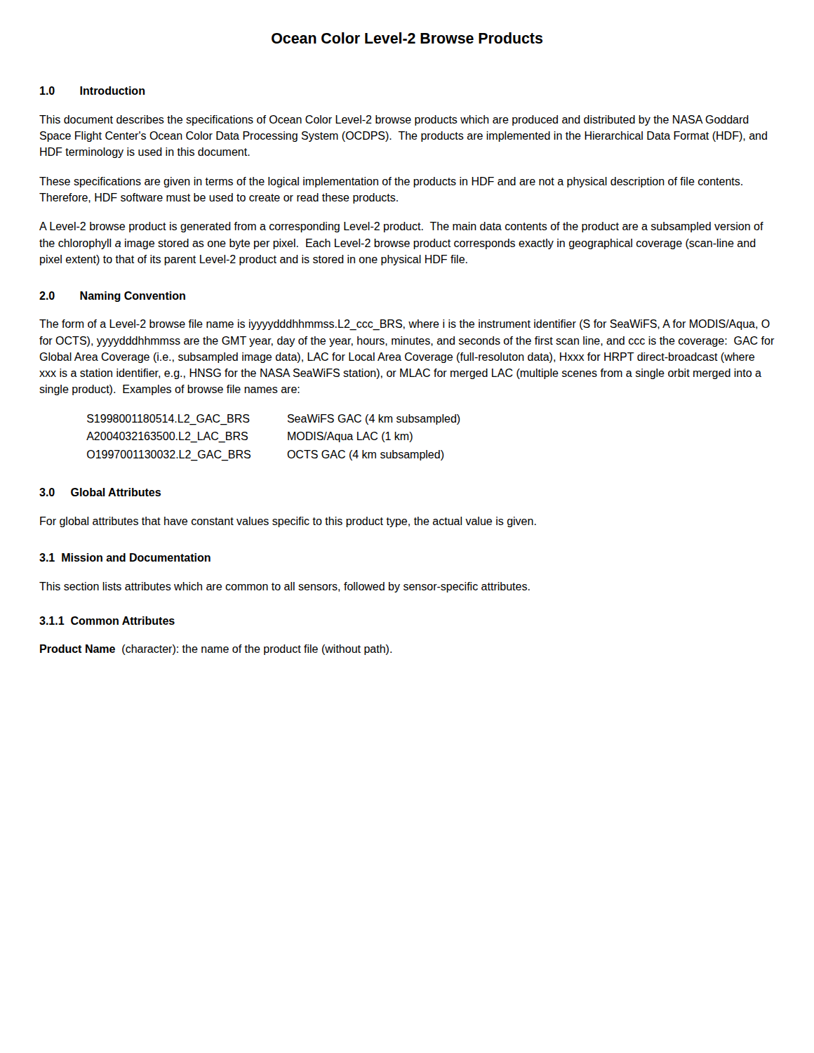Ocean Color Level-2 Browse Products
1.0 Introduction
This document describes the specifications of Ocean Color Level-2 browse products which are produced and distributed by the NASA Goddard Space Flight Center's Ocean Color Data Processing System (OCDPS). The products are implemented in the Hierarchical Data Format (HDF), and HDF terminology is used in this document.
These specifications are given in terms of the logical implementation of the products in HDF and are not a physical description of file contents. Therefore, HDF software must be used to create or read these products.
A Level-2 browse product is generated from a corresponding Level-2 product. The main data contents of the product are a subsampled version of the chlorophyll a image stored as one byte per pixel. Each Level-2 browse product corresponds exactly in geographical coverage (scan-line and pixel extent) to that of its parent Level-2 product and is stored in one physical HDF file.
2.0 Naming Convention
The form of a Level-2 browse file name is iyyyydddhhmmss.L2_ccc_BRS, where i is the instrument identifier (S for SeaWiFS, A for MODIS/Aqua, O for OCTS), yyyydddhhmmss are the GMT year, day of the year, hours, minutes, and seconds of the first scan line, and ccc is the coverage: GAC for Global Area Coverage (i.e., subsampled image data), LAC for Local Area Coverage (full-resoluton data), Hxxx for HRPT direct-broadcast (where xxx is a station identifier, e.g., HNSG for the NASA SeaWiFS station), or MLAC for merged LAC (multiple scenes from a single orbit merged into a single product). Examples of browse file names are:
| S1998001180514.L2_GAC_BRS | SeaWiFS GAC (4 km subsampled) |
| A2004032163500.L2_LAC_BRS | MODIS/Aqua LAC (1 km) |
| O1997001130032.L2_GAC_BRS | OCTS GAC (4 km subsampled) |
3.0 Global Attributes
For global attributes that have constant values specific to this product type, the actual value is given.
3.1 Mission and Documentation
This section lists attributes which are common to all sensors, followed by sensor-specific attributes.
3.1.1 Common Attributes
Product Name (character): the name of the product file (without path).